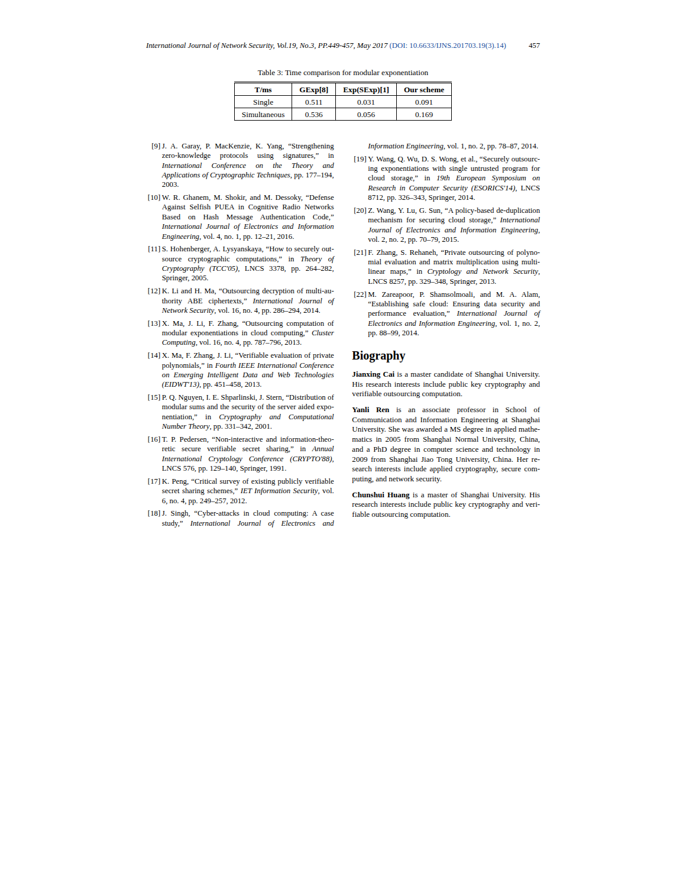International Journal of Network Security, Vol.19, No.3, PP.449-457, May 2017 (DOI: 10.6633/IJNS.201703.19(3).14) 457
Table 3: Time comparison for modular exponentiation
| T/ms | GExp[8] | Exp(SExp)[1] | Our scheme |
| --- | --- | --- | --- |
| Single | 0.511 | 0.031 | 0.091 |
| Simultaneous | 0.536 | 0.056 | 0.169 |
9 J. A. Garay, P. MacKenzie, K. Yang, “Strengthening zero-knowledge protocols using signatures,” in International Conference on the Theory and Applications of Cryptographic Techniques, pp. 177–194, 2003.
10 W. R. Ghanem, M. Shokir, and M. Dessoky, “Defense Against Selfish PUEA in Cognitive Radio Networks Based on Hash Message Authentication Code,” International Journal of Electronics and Information Engineering, vol. 4, no. 1, pp. 12–21, 2016.
11 S. Hohenberger, A. Lysyanskaya, “How to securely outsource cryptographic computations,” in Theory of Cryptography (TCC'05), LNCS 3378, pp. 264–282, Springer, 2005.
12 K. Li and H. Ma, “Outsourcing decryption of multi-authority ABE ciphertexts,” International Journal of Network Security, vol. 16, no. 4, pp. 286–294, 2014.
13 X. Ma, J. Li, F. Zhang, “Outsourcing computation of modular exponentiations in cloud computing,” Cluster Computing, vol. 16, no. 4, pp. 787–796, 2013.
14 X. Ma, F. Zhang, J. Li, “Verifiable evaluation of private polynomials,” in Fourth IEEE International Conference on Emerging Intelligent Data and Web Technologies (EIDWT'13), pp. 451–458, 2013.
15 P. Q. Nguyen, I. E. Shparlinski, J. Stern, “Distribution of modular sums and the security of the server aided exponentiation,” in Cryptography and Computational Number Theory, pp. 331–342, 2001.
16 T. P. Pedersen, “Non-interactive and information-theoretic secure verifiable secret sharing,” in Annual International Cryptology Conference (CRYPTO'88), LNCS 576, pp. 129–140, Springer, 1991.
17 K. Peng, “Critical survey of existing publicly verifiable secret sharing schemes,” IET Information Security, vol. 6, no. 4, pp. 249–257, 2012.
18 J. Singh, “Cyber-attacks in cloud computing: A case study,” International Journal of Electronics and Information Engineering, vol. 1, no. 2, pp. 78–87, 2014.
19 Y. Wang, Q. Wu, D. S. Wong, et al., “Securely outsourcing exponentiations with single untrusted program for cloud storage,” in 19th European Symposium on Research in Computer Security (ESORICS'14), LNCS 8712, pp. 326–343, Springer, 2014.
20 Z. Wang, Y. Lu, G. Sun, “A policy-based de-duplication mechanism for securing cloud storage,” International Journal of Electronics and Information Engineering, vol. 2, no. 2, pp. 70–79, 2015.
21 F. Zhang, S. Rehaneh, “Private outsourcing of polynomial evaluation and matrix multiplication using multilinear maps,” in Cryptology and Network Security, LNCS 8257, pp. 329–348, Springer, 2013.
22 M. Zareapoor, P. Shamsolmoali, and M. A. Alam, “Establishing safe cloud: Ensuring data security and performance evaluation,” International Journal of Electronics and Information Engineering, vol. 1, no. 2, pp. 88–99, 2014.
Biography
Jianxing Cai is a master candidate of Shanghai University. His research interests include public key cryptography and verifiable outsourcing computation.
Yanli Ren is an associate professor in School of Communication and Information Engineering at Shanghai University. She was awarded a MS degree in applied mathematics in 2005 from Shanghai Normal University, China, and a PhD degree in computer science and technology in 2009 from Shanghai Jiao Tong University, China. Her research interests include applied cryptography, secure computing, and network security.
Chunshui Huang is a master of Shanghai University. His research interests include public key cryptography and verifiable outsourcing computation.